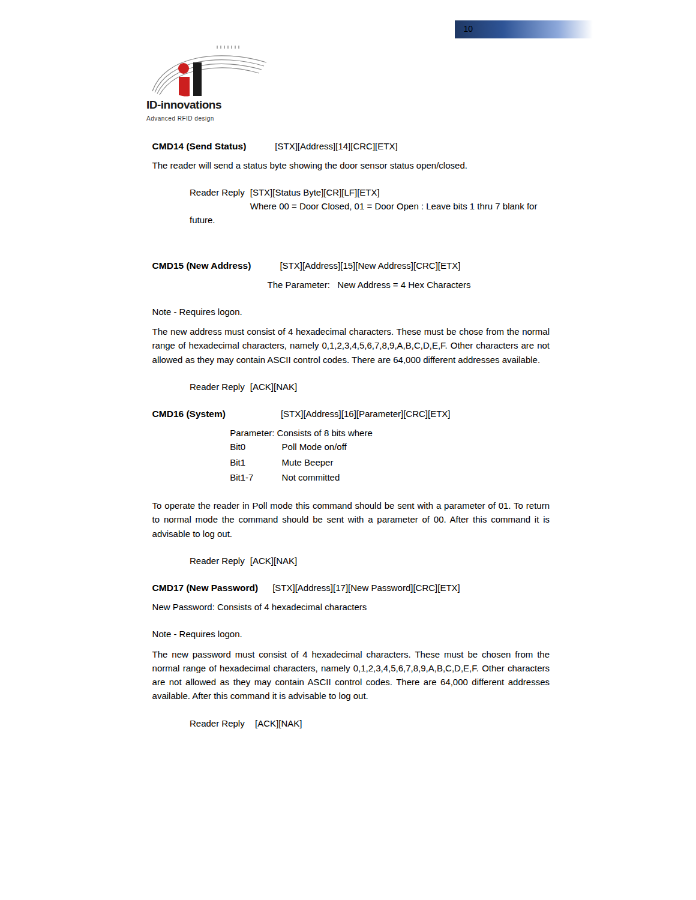10
ID-innovations
Advanced RFID design
CMD14 (Send Status)
[STX][Address][14][CRC][ETX]
The reader will send a status byte showing the door sensor status open/closed.
Reader Reply[STX][Status Byte][CR][LF][ETX]
Where 00 = Door Closed, 01 = Door Open : Leave bits 1 thru 7 blank for future.
CMD15 (New Address)
[STX][Address][15][New Address][CRC][ETX]
The Parameter: New Address = 4 Hex Characters
Note - Requires logon.
The new address must consist of 4 hexadecimal characters. These must be chose from the normal range of hexadecimal characters, namely 0,1,2,3,4,5,6,7,8,9,A,B,C,D,E,F. Other characters are not allowed as they may contain ASCII control codes. There are 64,000 different addresses available.
Reader Reply[ACK][NAK]
CMD16 (System)
[STX][Address][16][Parameter][CRC][ETX]
Parameter: Consists of 8 bits where
| Bit0 | Poll Mode on/off |
| Bit1 | Mute Beeper |
| Bit1-7 | Not committed |
To operate the reader in Poll mode this command should be sent with a parameter of 01. To return to normal mode the command should be sent with a parameter of 00. After this command it is advisable to log out.
Reader Reply[ACK][NAK]
CMD17 (New Password)
[STX][Address][17][New Password][CRC][ETX]
New Password: Consists of 4 hexadecimal characters
Note - Requires logon.
The new password must consist of 4 hexadecimal characters. These must be chosen from the normal range of hexadecimal characters, namely 0,1,2,3,4,5,6,7,8,9,A,B,C,D,E,F. Other characters are not allowed as they may contain ASCII control codes. There are 64,000 different addresses available. After this command it is advisable to log out.
Reader Reply [ACK][NAK]